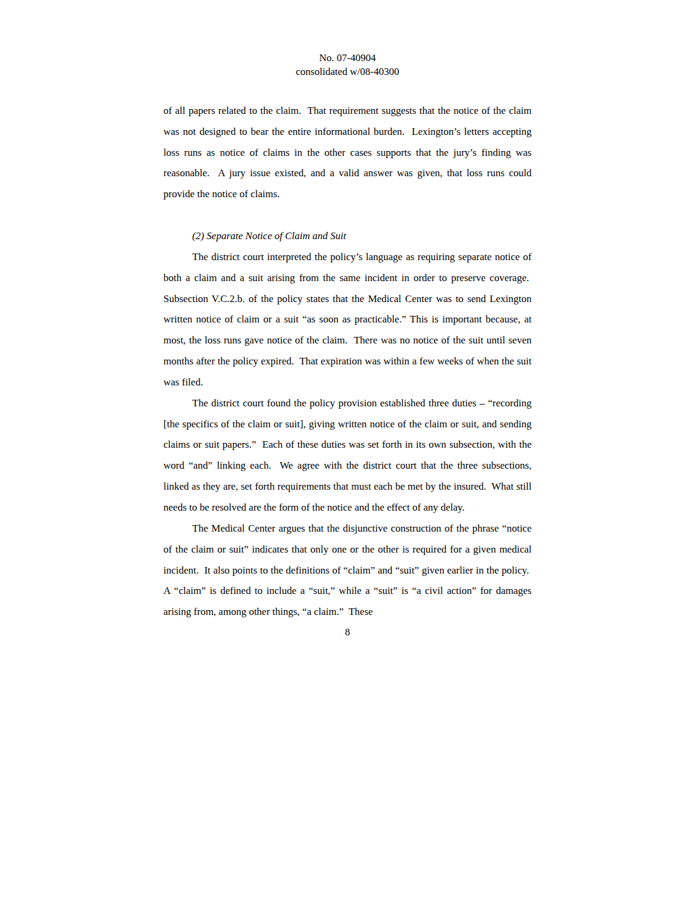No. 07-40904
consolidated w/08-40300
of all papers related to the claim. That requirement suggests that the notice of the claim was not designed to bear the entire informational burden. Lexington’s letters accepting loss runs as notice of claims in the other cases supports that the jury’s finding was reasonable. A jury issue existed, and a valid answer was given, that loss runs could provide the notice of claims.
(2) Separate Notice of Claim and Suit
The district court interpreted the policy’s language as requiring separate notice of both a claim and a suit arising from the same incident in order to preserve coverage. Subsection V.C.2.b. of the policy states that the Medical Center was to send Lexington written notice of claim or a suit “as soon as practicable.” This is important because, at most, the loss runs gave notice of the claim. There was no notice of the suit until seven months after the policy expired. That expiration was within a few weeks of when the suit was filed.
The district court found the policy provision established three duties – “recording [the specifics of the claim or suit], giving written notice of the claim or suit, and sending claims or suit papers.” Each of these duties was set forth in its own subsection, with the word “and” linking each. We agree with the district court that the three subsections, linked as they are, set forth requirements that must each be met by the insured. What still needs to be resolved are the form of the notice and the effect of any delay.
The Medical Center argues that the disjunctive construction of the phrase “notice of the claim or suit” indicates that only one or the other is required for a given medical incident. It also points to the definitions of “claim” and “suit” given earlier in the policy. A “claim” is defined to include a “suit,” while a “suit” is “a civil action” for damages arising from, among other things, “a claim.” These
8